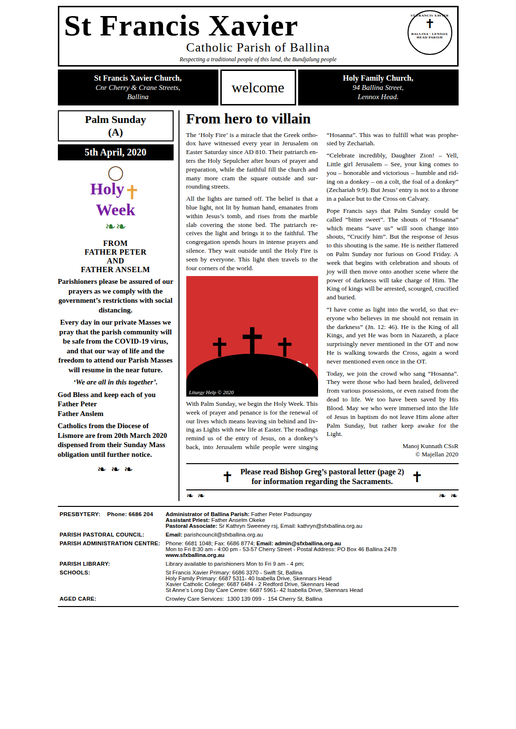ST FRANCIS XAVIER ✝ BALLINA · LENNOX HEAD PARISH
St Francis Xavier
Catholic Parish of Ballina
Respecting a traditional people of this land, the Bundjalung people
St Francis Xavier Church,
Cnr Cherry & Crane Streets,
Ballina
welcome
Holy Family Church,
94 Ballina Street,
Lennox Head.
Palm Sunday
(A)
5th April, 2020
◯ Holy✝ Week ❧❧
FROM
FATHER PETER
AND
FATHER ANSELM
Parishioners please be assured of our prayers as we comply with the government’s restrictions with social distancing.
Every day in our private Masses we pray that the parish community will be safe from the COVID-19 virus, and that our way of life and the freedom to attend our Parish Masses will resume in the near future.
‘We are all in this together’.
God Bless and keep each of you
Father Peter
Father Anslem
Catholics from the Diocese of Lismore are from 20th March 2020 dispensed from their Sunday Mass obligation until further notice.
❧ ❧ ❧
From hero to villain
The ‘Holy Fire’ is a miracle that the Greek orthodox have witnessed every year in Jerusalem on Easter Saturday since AD 810. Their patriarch enters the Holy Sepulcher after hours of prayer and preparation, while the faithful fill the church and many more cram the square outside and surrounding streets.
All the lights are turned off. The belief is that a blue light, not lit by human hand, emanates from within Jesus’s tomb, and rises from the marble slab covering the stone bed. The patriarch receives the light and brings it to the faithful. The congregation spends hours in intense prayers and silence. They wait outside until the Holy Fire is seen by everyone. This light then travels to the four corners of the world.
✝✝✝
❧
Liturgy Help © 2020
With Palm Sunday, we begin the Holy Week. This week of prayer and penance is for the renewal of our lives which means leaving sin behind and living as Lights with new life at Easter. The readings remind us of the entry of Jesus, on a donkey’s back, into Jerusalem while people were singing “Hosanna”. This was to fulfill what was prophesied by Zechariah.
“Celebrate incredibly, Daughter Zion! – Yell, Little girl Jerusalem – See, your king comes to you – honorable and victorious – humble and riding on a donkey – on a colt, the foal of a donkey” (Zechariah 9:9). But Jesus’ entry is not to a throne in a palace but to the Cross on Calvary.
Pope Francis says that Palm Sunday could be called “bitter sweet”. The shouts of “Hosanna” which means “save us” will soon change into shouts, “Crucify him”. But the response of Jesus to this shouting is the same. He is neither flattered on Palm Sunday nor furious on Good Friday. A week that begins with celebration and shouts of joy will then move onto another scene where the power of darkness will take charge of Him. The King of kings will be arrested, scourged, crucified and buried.
“I have come as light into the world, so that everyone who believes in me should not remain in the darkness” (Jn. 12: 46). He is the King of all Kings, and yet He was born in Nazareth, a place surprisingly never mentioned in the OT and now He is walking towards the Cross, again a word never mentioned even once in the OT.
Today, we join the crowd who sang “Hosanna”. They were those who had been healed, delivered from various possessions, or even raised from the dead to life. We too have been saved by His Blood. May we who were immersed into the life of Jesus in baptism do not leave Him alone after Palm Sunday, but rather keep awake for the Light.
Manoj Kunnath CSsR
© Majellan 2020
✝
Please read Bishop Greg’s pastoral letter (page 2)
for information regarding the Sacraments.
✝
❧ ❧ ❧ ❧
| PRESBYTERY: Phone: 6686 204 | Administrator of Ballina Parish: Father Peter Padsungay Assistant Priest: Father Anselm Okeke Pastoral Associate: Sr Kathryn Sweeney rsj, Email: kathryn@sfxballina.org.au |
| PARISH PASTORAL COUNCIL: | Email: parishcouncil@sfxballina.org.au |
| PARISH ADMINISTRATION CENTRE: | Phone: 6681 1048; Fax: 6686 8774; Email: admin@sfxballina.org.au Mon to Fri 8:30 am - 4:00 pm - 53-57 Cherry Street - Postal Address: PO Box 46 Ballina 2478 www.sfxballina.org.au |
| PARISH LIBRARY: | Library available to parishioners Mon to Fri 9 am - 4 pm; |
| SCHOOLS: | St Francis Xavier Primary: 6686 3370 - Swift St, Ballina Holy Family Primary: 6687 5311- 40 Isabella Drive, Skennars Head Xavier Catholic College: 6687 6484 - 2 Redford Drive, Skennars Head St Anne’s Long Day Care Centre: 6687 5961- 42 Isabella Drive, Skennars Head |
| AGED CARE: | Crowley Care Services: 1300 139 099 - 154 Cherry St, Ballina |